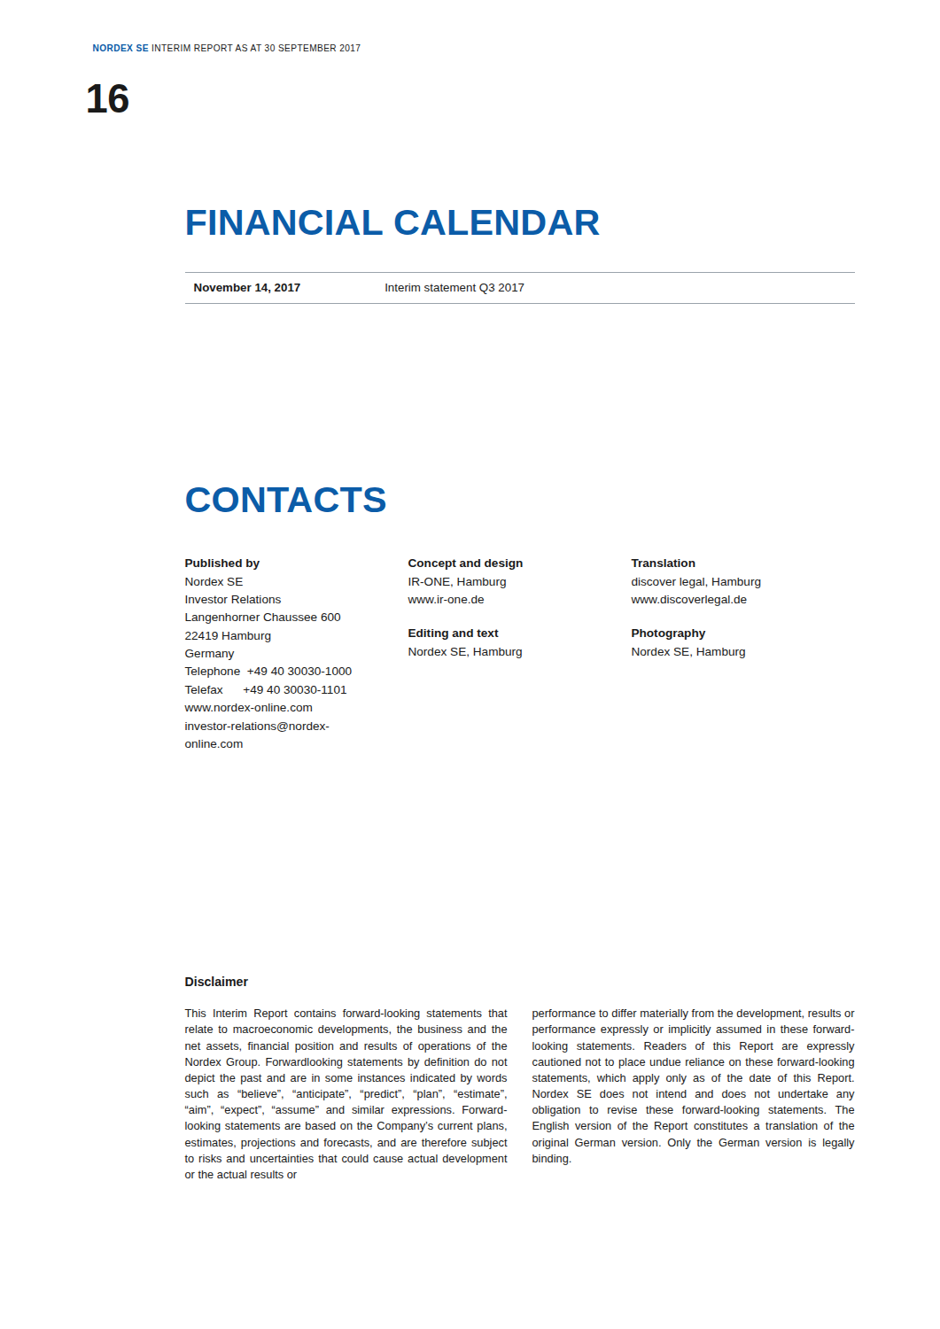NORDEX SE INTERIM REPORT AS AT 30 SEPTEMBER 2017
16
FINANCIAL CALENDAR
| November 14, 2017 | Interim statement Q3 2017 |
CONTACTS
Published by
Nordex SE
Investor Relations
Langenhorner Chaussee 600
22419 Hamburg
Germany
Telephone +49 40 30030-1000
Telefax +49 40 30030-1101
www.nordex-online.com
investor-relations@nordex-online.com
Concept and design
IR-ONE, Hamburg
www.ir-one.de
Editing and text
Nordex SE, Hamburg
Translation
discover legal, Hamburg
www.discoverlegal.de
Photography
Nordex SE, Hamburg
Disclaimer
This Interim Report contains forward-looking statements that relate to macroeconomic developments, the business and the net assets, financial position and results of operations of the Nordex Group. Forwardlooking statements by definition do not depict the past and are in some instances indicated by words such as “believe”, “anticipate”, “predict”, “plan”, “estimate”, “aim”, “expect”, “assume” and similar expressions. Forward-looking statements are based on the Company’s current plans, estimates, projections and forecasts, and are therefore subject to risks and uncertainties that could cause actual development or the actual results or
performance to differ materially from the development, results or performance expressly or implicitly assumed in these forward-looking statements. Readers of this Report are expressly cautioned not to place undue reliance on these forward-looking statements, which apply only as of the date of this Report. Nordex SE does not intend and does not undertake any obligation to revise these forward-looking statements. The English version of the Report constitutes a translation of the original German version. Only the German version is legally binding.